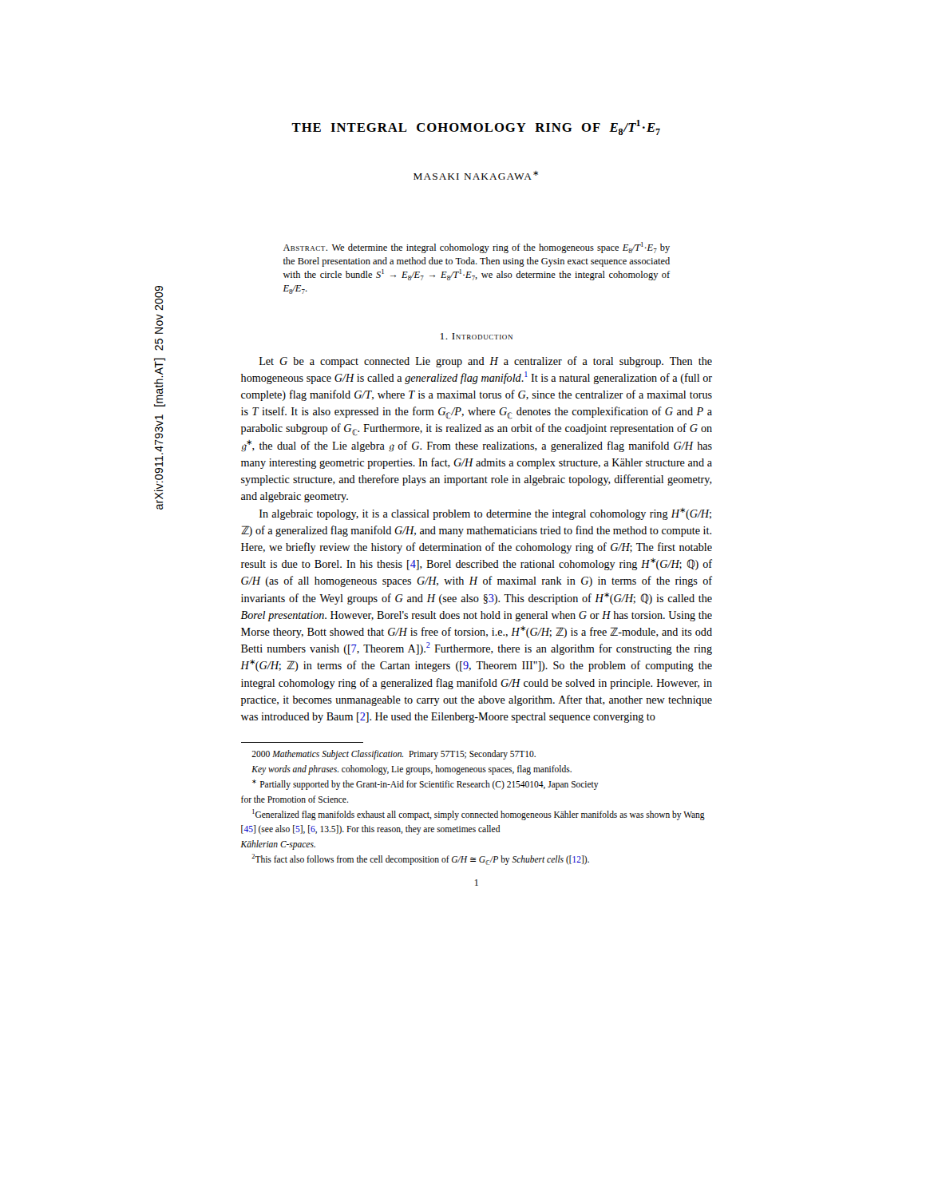arXiv:0911.4793v1 [math.AT] 25 Nov 2009
THE INTEGRAL COHOMOLOGY RING OF E8/T1·E7
MASAKI NAKAGAWA∗
Abstract. We determine the integral cohomology ring of the homogeneous space E8/T1·E7 by the Borel presentation and a method due to Toda. Then using the Gysin exact sequence associated with the circle bundle S1 → E8/E7 → E8/T1·E7, we also determine the integral cohomology of E8/E7.
1. Introduction
Let G be a compact connected Lie group and H a centralizer of a toral subgroup. Then the homogeneous space G/H is called a generalized flag manifold.1 It is a natural generalization of a (full or complete) flag manifold G/T, where T is a maximal torus of G, since the centralizer of a maximal torus is T itself. It is also expressed in the form Gℂ/P, where Gℂ denotes the complexification of G and P a parabolic subgroup of Gℂ. Furthermore, it is realized as an orbit of the coadjoint representation of G on 𝔤∗, the dual of the Lie algebra 𝔤 of G. From these realizations, a generalized flag manifold G/H has many interesting geometric properties. In fact, G/H admits a complex structure, a Kähler structure and a symplectic structure, and therefore plays an important role in algebraic topology, differential geometry, and algebraic geometry.
In algebraic topology, it is a classical problem to determine the integral cohomology ring H∗(G/H; ℤ) of a generalized flag manifold G/H, and many mathematicians tried to find the method to compute it. Here, we briefly review the history of determination of the cohomology ring of G/H; The first notable result is due to Borel. In his thesis [4], Borel described the rational cohomology ring H∗(G/H; ℚ) of G/H (as of all homogeneous spaces G/H, with H of maximal rank in G) in terms of the rings of invariants of the Weyl groups of G and H (see also §3). This description of H∗(G/H; ℚ) is called the Borel presentation. However, Borel's result does not hold in general when G or H has torsion. Using the Morse theory, Bott showed that G/H is free of torsion, i.e., H∗(G/H; ℤ) is a free ℤ-module, and its odd Betti numbers vanish ([7, Theorem A]).2 Furthermore, there is an algorithm for constructing the ring H∗(G/H; ℤ) in terms of the Cartan integers ([9, Theorem III"]). So the problem of computing the integral cohomology ring of a generalized flag manifold G/H could be solved in principle. However, in practice, it becomes unmanageable to carry out the above algorithm. After that, another new technique was introduced by Baum [2]. He used the Eilenberg-Moore spectral sequence converging to
2000 Mathematics Subject Classification. Primary 57T15; Secondary 57T10.
Key words and phrases. cohomology, Lie groups, homogeneous spaces, flag manifolds.
∗ Partially supported by the Grant-in-Aid for Scientific Research (C) 21540104, Japan Society
for the Promotion of Science.
1Generalized flag manifolds exhaust all compact, simply connected homogeneous Kähler manifolds as was shown by Wang [45] (see also [5], [6, 13.5]). For this reason, they are sometimes called
Kählerian C-spaces.
2This fact also follows from the cell decomposition of G/H ≅ Gℂ/P by Schubert cells ([12]).
1